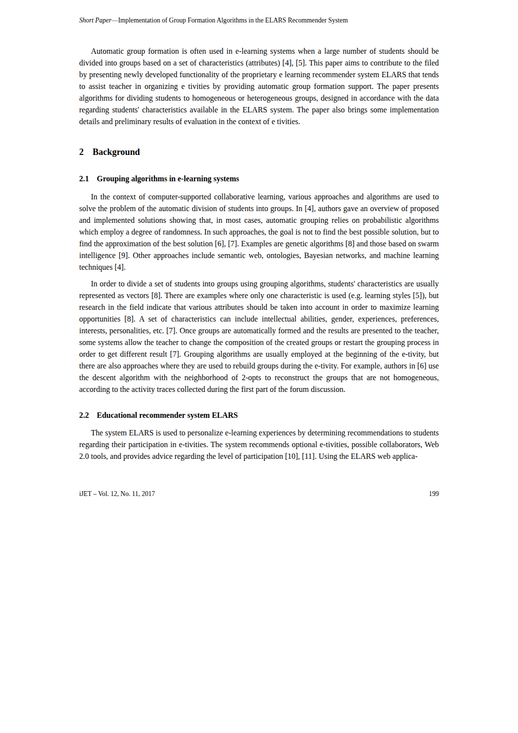Short Paper—Implementation of Group Formation Algorithms in the ELARS Recommender System
Automatic group formation is often used in e-learning systems when a large number of students should be divided into groups based on a set of characteristics (attributes) [4], [5]. This paper aims to contribute to the filed by presenting newly developed functionality of the proprietary e learning recommender system ELARS that tends to assist teacher in organizing e tivities by providing automatic group formation support. The paper presents algorithms for dividing students to homogeneous or heterogeneous groups, designed in accordance with the data regarding students' characteristics available in the ELARS system. The paper also brings some implementation details and preliminary results of evaluation in the context of e tivities.
2 Background
2.1 Grouping algorithms in e-learning systems
In the context of computer-supported collaborative learning, various approaches and algorithms are used to solve the problem of the automatic division of students into groups. In [4], authors gave an overview of proposed and implemented solutions showing that, in most cases, automatic grouping relies on probabilistic algorithms which employ a degree of randomness. In such approaches, the goal is not to find the best possible solution, but to find the approximation of the best solution [6], [7]. Examples are genetic algorithms [8] and those based on swarm intelligence [9]. Other approaches include semantic web, ontologies, Bayesian networks, and machine learning techniques [4].
In order to divide a set of students into groups using grouping algorithms, students' characteristics are usually represented as vectors [8]. There are examples where only one characteristic is used (e.g. learning styles [5]), but research in the field indicate that various attributes should be taken into account in order to maximize learning opportunities [8]. A set of characteristics can include intellectual abilities, gender, experiences, preferences, interests, personalities, etc. [7]. Once groups are automatically formed and the results are presented to the teacher, some systems allow the teacher to change the composition of the created groups or restart the grouping process in order to get different result [7]. Grouping algorithms are usually employed at the beginning of the e-tivity, but there are also approaches where they are used to rebuild groups during the e-tivity. For example, authors in [6] use the descent algorithm with the neighborhood of 2-opts to reconstruct the groups that are not homogeneous, according to the activity traces collected during the first part of the forum discussion.
2.2 Educational recommender system ELARS
The system ELARS is used to personalize e-learning experiences by determining recommendations to students regarding their participation in e-tivities. The system recommends optional e-tivities, possible collaborators, Web 2.0 tools, and provides advice regarding the level of participation [10], [11]. Using the ELARS web applica-
iJET – Vol. 12, No. 11, 2017 199